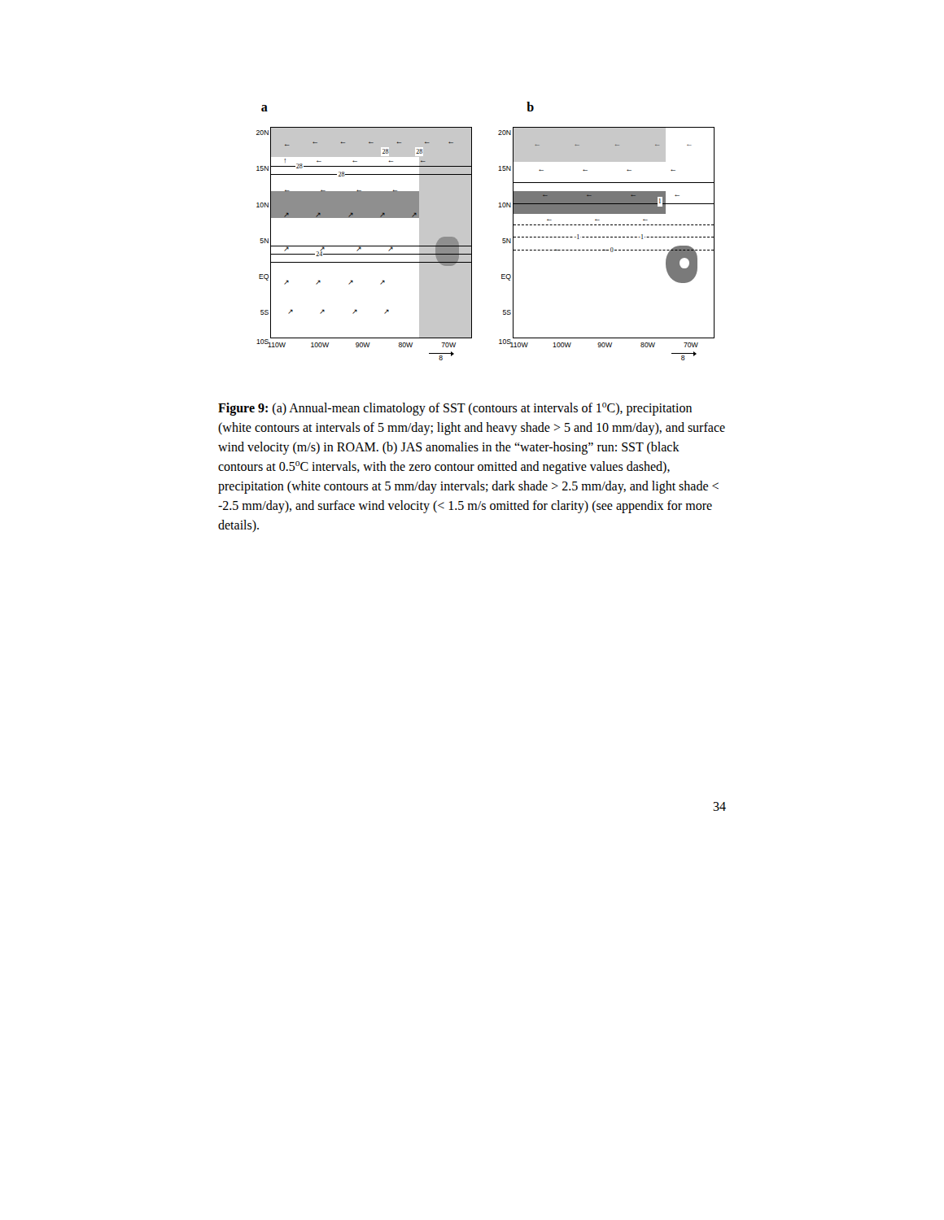a b
28 28 28 28 24 ← ← ← ← ← ← ← ↑ ← ← ← ← ← ← ← ← ↗ ↗ ↗ ↗ ↗ ↗ ↗ ↗ ↗ ↗ ↗ ↗ ↗ ↗ ↗ ↗ ↗
20N
15N
10N
5N
EQ
5S
10S
110W
100W
90W
80W
70W
8
-1 -1 1 0 ← ← ← ← ← ← ← ← ← ← ← ← ← ← ← ← ← ←
20N
15N
10N
5N
EQ
5S
10S
110W
100W
90W
80W
70W
8
Figure 9: (a) Annual-mean climatology of SST (contours at intervals of 1oC), precipitation (white contours at intervals of 5 mm/day; light and heavy shade > 5 and 10 mm/day), and surface wind velocity (m/s) in ROAM. (b) JAS anomalies in the “water-hosing” run: SST (black contours at 0.5oC intervals, with the zero contour omitted and negative values dashed), precipitation (white contours at 5 mm/day intervals; dark shade > 2.5 mm/day, and light shade < -2.5 mm/day), and surface wind velocity (< 1.5 m/s omitted for clarity) (see appendix for more details).
34